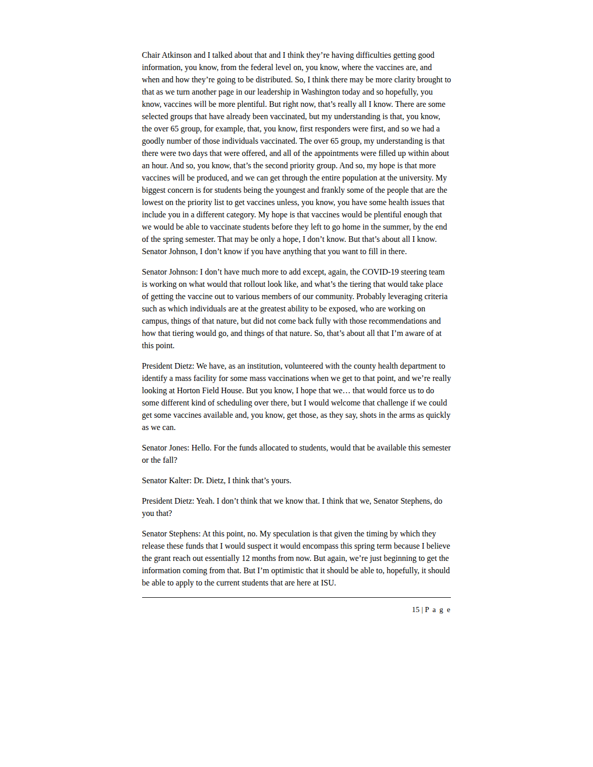Chair Atkinson and I talked about that and I think they’re having difficulties getting good information, you know, from the federal level on, you know, where the vaccines are, and when and how they’re going to be distributed. So, I think there may be more clarity brought to that as we turn another page in our leadership in Washington today and so hopefully, you know, vaccines will be more plentiful. But right now, that’s really all I know. There are some selected groups that have already been vaccinated, but my understanding is that, you know, the over 65 group, for example, that, you know, first responders were first, and so we had a goodly number of those individuals vaccinated. The over 65 group, my understanding is that there were two days that were offered, and all of the appointments were filled up within about an hour. And so, you know, that’s the second priority group. And so, my hope is that more vaccines will be produced, and we can get through the entire population at the university. My biggest concern is for students being the youngest and frankly some of the people that are the lowest on the priority list to get vaccines unless, you know, you have some health issues that include you in a different category. My hope is that vaccines would be plentiful enough that we would be able to vaccinate students before they left to go home in the summer, by the end of the spring semester. That may be only a hope, I don’t know. But that’s about all I know. Senator Johnson, I don’t know if you have anything that you want to fill in there.
Senator Johnson: I don’t have much more to add except, again, the COVID-19 steering team is working on what would that rollout look like, and what’s the tiering that would take place of getting the vaccine out to various members of our community. Probably leveraging criteria such as which individuals are at the greatest ability to be exposed, who are working on campus, things of that nature, but did not come back fully with those recommendations and how that tiering would go, and things of that nature. So, that’s about all that I’m aware of at this point.
President Dietz: We have, as an institution, volunteered with the county health department to identify a mass facility for some mass vaccinations when we get to that point, and we’re really looking at Horton Field House. But you know, I hope that we… that would force us to do some different kind of scheduling over there, but I would welcome that challenge if we could get some vaccines available and, you know, get those, as they say, shots in the arms as quickly as we can.
Senator Jones: Hello. For the funds allocated to students, would that be available this semester or the fall?
Senator Kalter: Dr. Dietz, I think that’s yours.
President Dietz: Yeah. I don’t think that we know that. I think that we, Senator Stephens, do you that?
Senator Stephens: At this point, no. My speculation is that given the timing by which they release these funds that I would suspect it would encompass this spring term because I believe the grant reach out essentially 12 months from now. But again, we’re just beginning to get the information coming from that. But I’m optimistic that it should be able to, hopefully, it should be able to apply to the current students that are here at ISU.
15 | P a g e